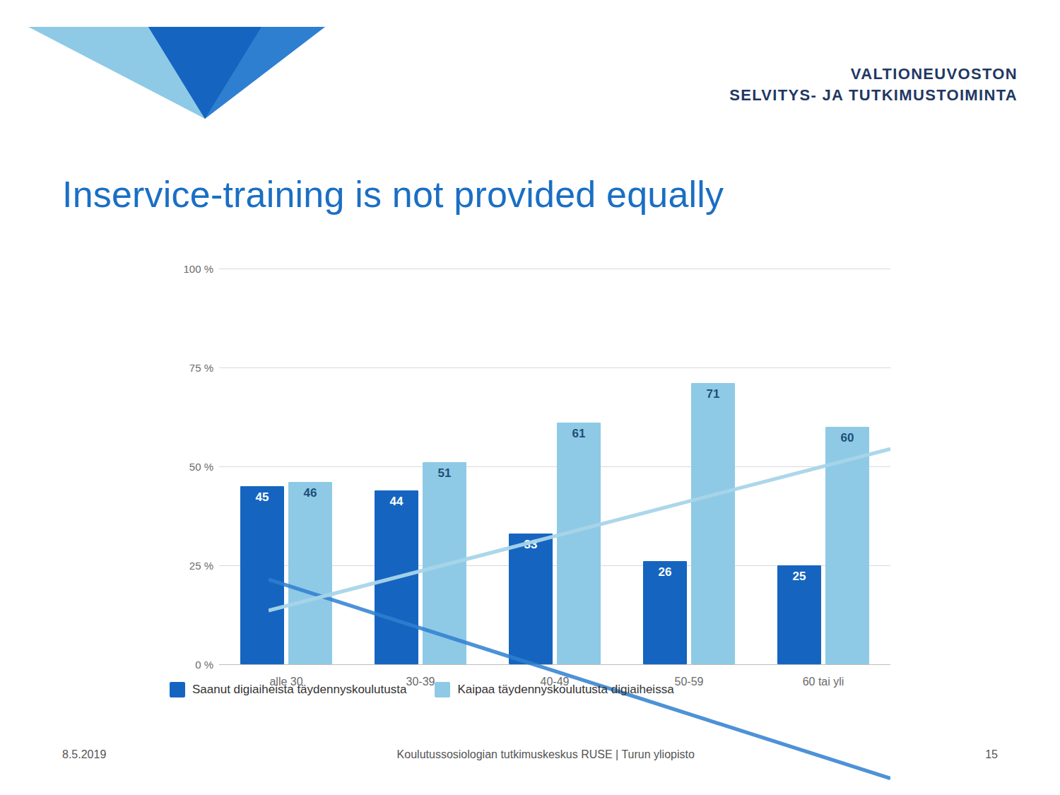VALTIONEUVOSTON
SELVITYS- JA TUTKIMUSTOIMINTA
Inservice-training is not provided equally
100 % 75 % 50 % 25 % 0 %
45
46
44
51
33
61
26
71
25
60
alle 30 30-39 40-49 50-59 60 tai yli
Saanut digiaiheista täydennyskoulutusta
Kaipaa täydennyskoulutusta digiaiheissa
8.5.2019
Koulutussosiologian tutkimuskeskus RUSE | Turun yliopisto
15